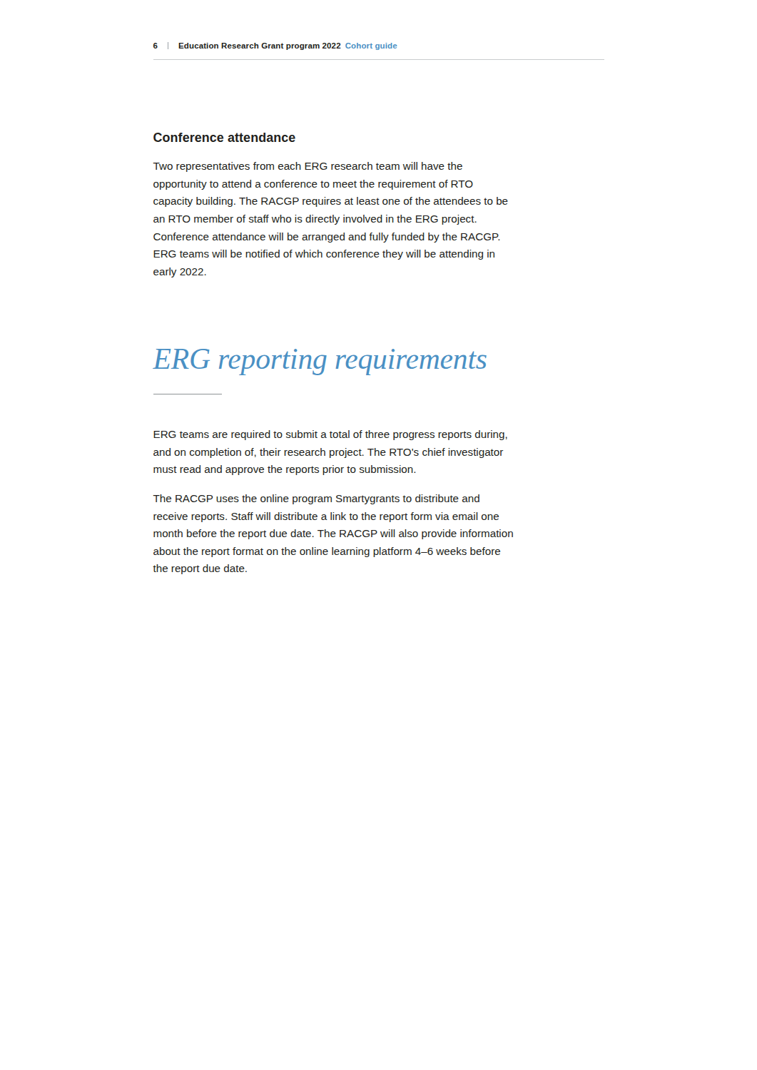6 Education Research Grant program 2022 Cohort guide
Conference attendance
Two representatives from each ERG research team will have the opportunity to attend a conference to meet the requirement of RTO capacity building. The RACGP requires at least one of the attendees to be an RTO member of staff who is directly involved in the ERG project. Conference attendance will be arranged and fully funded by the RACGP. ERG teams will be notified of which conference they will be attending in early 2022.
ERG reporting requirements
ERG teams are required to submit a total of three progress reports during, and on completion of, their research project. The RTO's chief investigator must read and approve the reports prior to submission.
The RACGP uses the online program Smartygrants to distribute and receive reports. Staff will distribute a link to the report form via email one month before the report due date. The RACGP will also provide information about the report format on the online learning platform 4–6 weeks before the report due date.